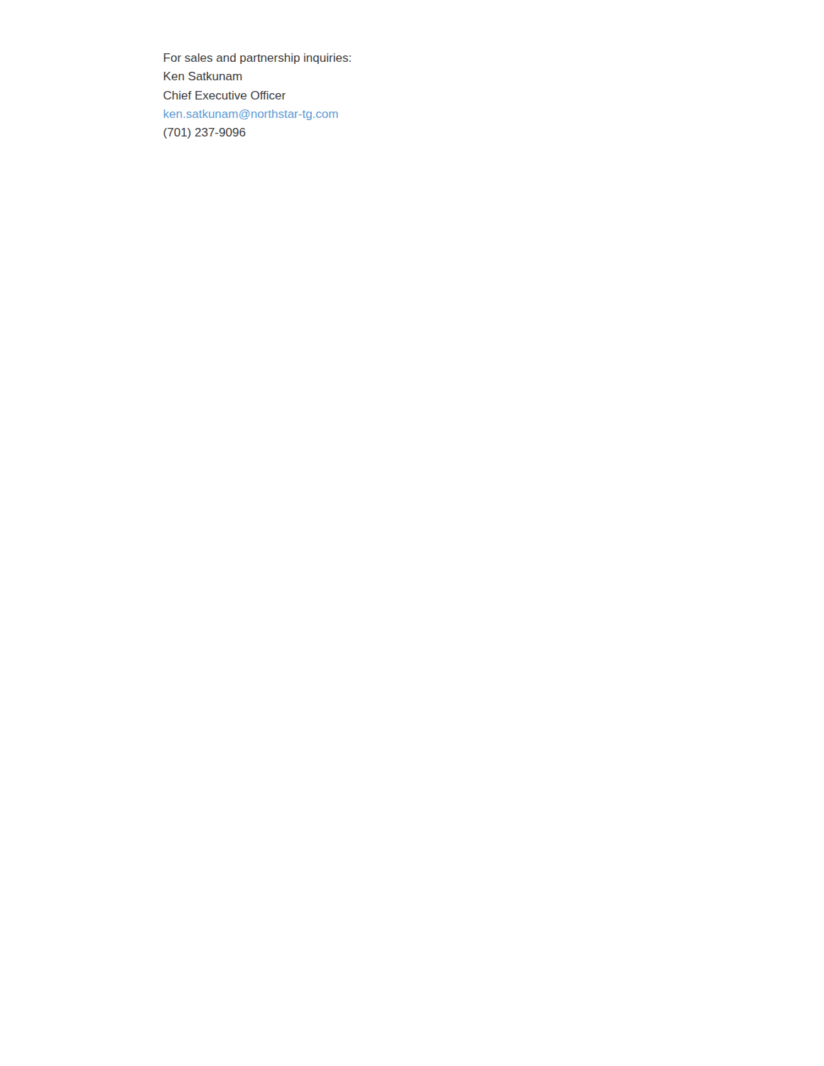For sales and partnership inquiries:
Ken Satkunam
Chief Executive Officer
ken.satkunam@northstar-tg.com
(701) 237-9096